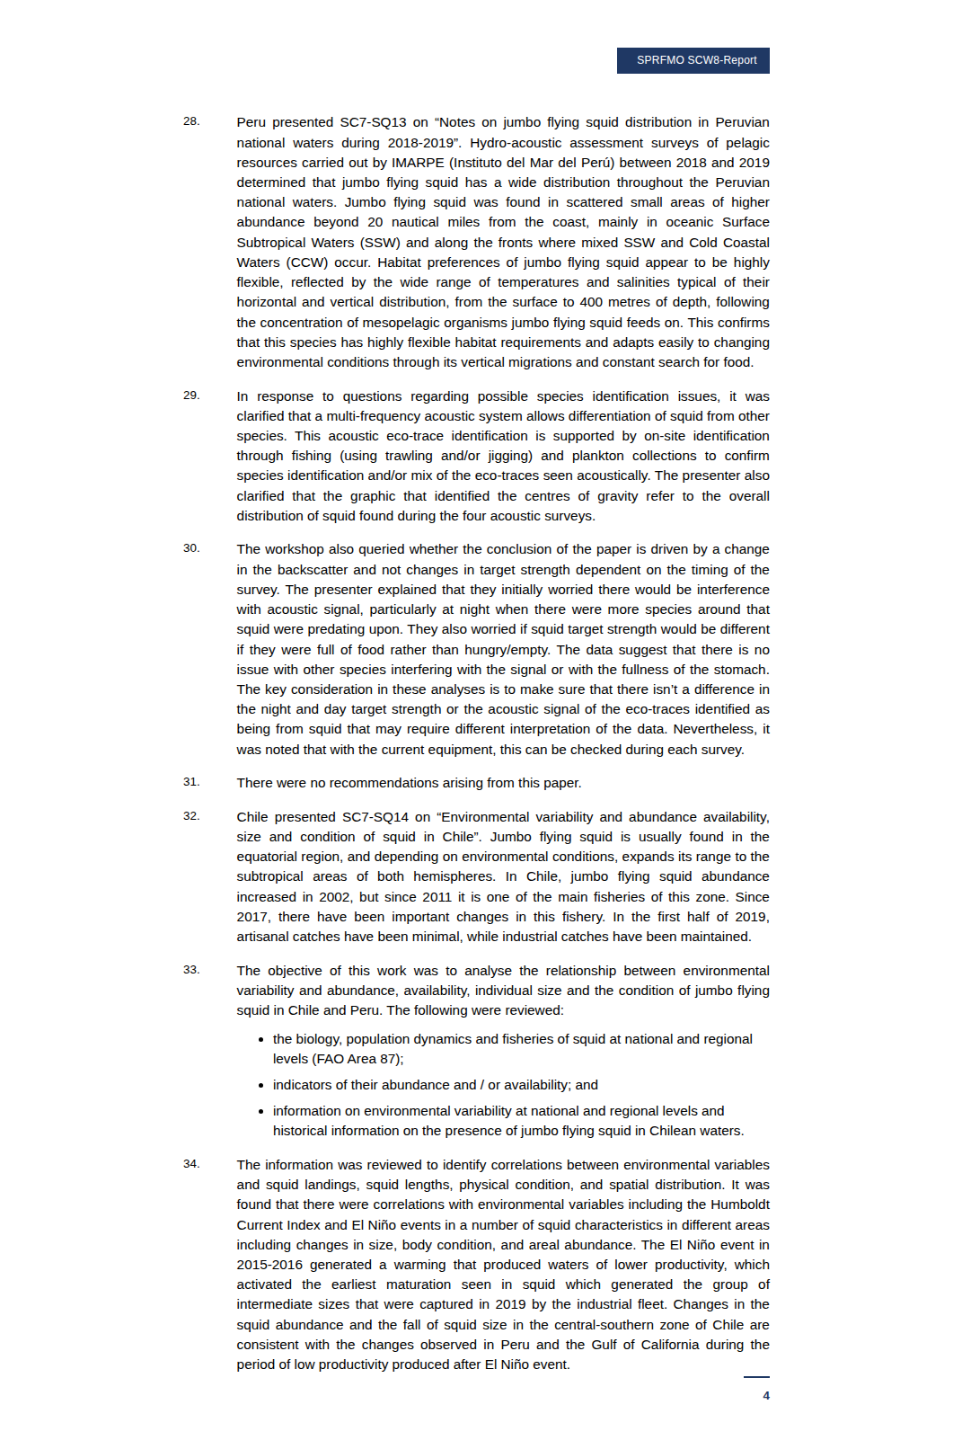SPRFMO SCW8-Report
28. Peru presented SC7-SQ13 on “Notes on jumbo flying squid distribution in Peruvian national waters during 2018-2019”. Hydro-acoustic assessment surveys of pelagic resources carried out by IMARPE (Instituto del Mar del Perú) between 2018 and 2019 determined that jumbo flying squid has a wide distribution throughout the Peruvian national waters. Jumbo flying squid was found in scattered small areas of higher abundance beyond 20 nautical miles from the coast, mainly in oceanic Surface Subtropical Waters (SSW) and along the fronts where mixed SSW and Cold Coastal Waters (CCW) occur. Habitat preferences of jumbo flying squid appear to be highly flexible, reflected by the wide range of temperatures and salinities typical of their horizontal and vertical distribution, from the surface to 400 metres of depth, following the concentration of mesopelagic organisms jumbo flying squid feeds on. This confirms that this species has highly flexible habitat requirements and adapts easily to changing environmental conditions through its vertical migrations and constant search for food.
29. In response to questions regarding possible species identification issues, it was clarified that a multi-frequency acoustic system allows differentiation of squid from other species. This acoustic eco-trace identification is supported by on-site identification through fishing (using trawling and/or jigging) and plankton collections to confirm species identification and/or mix of the eco-traces seen acoustically. The presenter also clarified that the graphic that identified the centres of gravity refer to the overall distribution of squid found during the four acoustic surveys.
30. The workshop also queried whether the conclusion of the paper is driven by a change in the backscatter and not changes in target strength dependent on the timing of the survey. The presenter explained that they initially worried there would be interference with acoustic signal, particularly at night when there were more species around that squid were predating upon. They also worried if squid target strength would be different if they were full of food rather than hungry/empty. The data suggest that there is no issue with other species interfering with the signal or with the fullness of the stomach. The key consideration in these analyses is to make sure that there isn’t a difference in the night and day target strength or the acoustic signal of the eco-traces identified as being from squid that may require different interpretation of the data. Nevertheless, it was noted that with the current equipment, this can be checked during each survey.
31. There were no recommendations arising from this paper.
32. Chile presented SC7-SQ14 on “Environmental variability and abundance availability, size and condition of squid in Chile”. Jumbo flying squid is usually found in the equatorial region, and depending on environmental conditions, expands its range to the subtropical areas of both hemispheres. In Chile, jumbo flying squid abundance increased in 2002, but since 2011 it is one of the main fisheries of this zone. Since 2017, there have been important changes in this fishery. In the first half of 2019, artisanal catches have been minimal, while industrial catches have been maintained.
33. The objective of this work was to analyse the relationship between environmental variability and abundance, availability, individual size and the condition of jumbo flying squid in Chile and Peru. The following were reviewed:
the biology, population dynamics and fisheries of squid at national and regional levels (FAO Area 87);
indicators of their abundance and / or availability; and
information on environmental variability at national and regional levels and historical information on the presence of jumbo flying squid in Chilean waters.
34. The information was reviewed to identify correlations between environmental variables and squid landings, squid lengths, physical condition, and spatial distribution. It was found that there were correlations with environmental variables including the Humboldt Current Index and El Niño events in a number of squid characteristics in different areas including changes in size, body condition, and areal abundance. The El Niño event in 2015-2016 generated a warming that produced waters of lower productivity, which activated the earliest maturation seen in squid which generated the group of intermediate sizes that were captured in 2019 by the industrial fleet. Changes in the squid abundance and the fall of squid size in the central-southern zone of Chile are consistent with the changes observed in Peru and the Gulf of California during the period of low productivity produced after El Niño event.
4